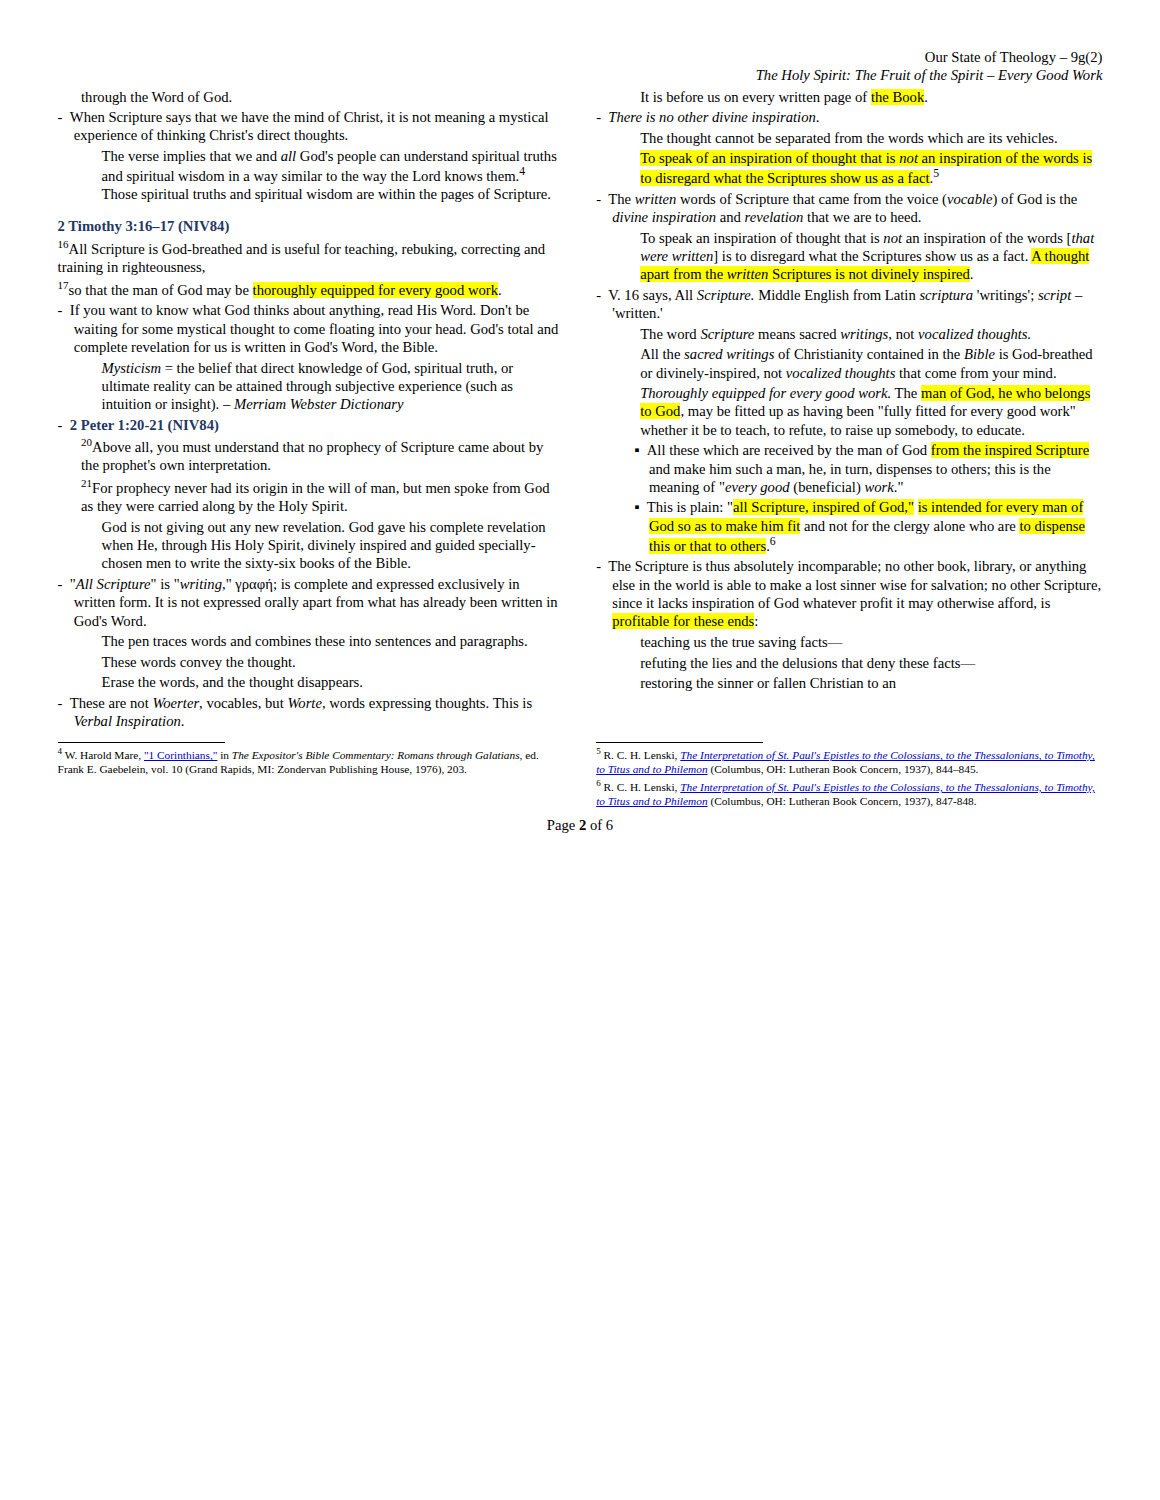Our State of Theology – 9g(2)
The Holy Spirit: The Fruit of the Spirit – Every Good Work
through the Word of God.
- When Scripture says that we have the mind of Christ, it is not meaning a mystical experience of thinking Christ's direct thoughts.
The verse implies that we and all God's people can understand spiritual truths and spiritual wisdom in a way similar to the way the Lord knows them.4 Those spiritual truths and spiritual wisdom are within the pages of Scripture.
2 Timothy 3:16–17 (NIV84)
16 All Scripture is God-breathed and is useful for teaching, rebuking, correcting and training in righteousness,
17so that the man of God may be thoroughly equipped for every good work.
- If you want to know what God thinks about anything, read His Word. Don't be waiting for some mystical thought to come floating into your head. God's total and complete revelation for us is written in God's Word, the Bible.
Mysticism = the belief that direct knowledge of God, spiritual truth, or ultimate reality can be attained through subjective experience (such as intuition or insight). – Merriam Webster Dictionary
- 2 Peter 1:20-21 (NIV84)
20 Above all, you must understand that no prophecy of Scripture came about by the prophet's own interpretation.
21 For prophecy never had its origin in the will of man, but men spoke from God as they were carried along by the Holy Spirit.
God is not giving out any new revelation. God gave his complete revelation when He, through His Holy Spirit, divinely inspired and guided specially-chosen men to write the sixty-six books of the Bible.
- "All Scripture" is "writing," γραφή; is complete and expressed exclusively in written form. It is not expressed orally apart from what has already been written in God's Word.
The pen traces words and combines these into sentences and paragraphs.
These words convey the thought.
Erase the words, and the thought disappears.
- These are not Woerter, vocables, but Worte, words expressing thoughts. This is Verbal Inspiration.
It is before us on every written page of the Book.
- There is no other divine inspiration.
The thought cannot be separated from the words which are its vehicles.
To speak of an inspiration of thought that is not an inspiration of the words is to disregard what the Scriptures show us as a fact.5
- The written words of Scripture that came from the voice (vocable) of God is the divine inspiration and revelation that we are to heed.
To speak an inspiration of thought that is not an inspiration of the words [that were written] is to disregard what the Scriptures show us as a fact. A thought apart from the written Scriptures is not divinely inspired.
- V. 16 says, All Scripture. Middle English from Latin scriptura 'writings'; script – 'written.'
The word Scripture means sacred writings, not vocalized thoughts.
All the sacred writings of Christianity contained in the Bible is God-breathed or divinely-inspired, not vocalized thoughts that come from your mind.
Thoroughly equipped for every good work. The man of God, he who belongs to God, may be fitted up as having been "fully fitted for every good work" whether it be to teach, to refute, to raise up somebody, to educate.
▪ All these which are received by the man of God from the inspired Scripture and make him such a man, he, in turn, dispenses to others; this is the meaning of "every good (beneficial) work."
▪ This is plain: "all Scripture, inspired of God," is intended for every man of God so as to make him fit and not for the clergy alone who are to dispense this or that to others.6
- The Scripture is thus absolutely incomparable; no other book, library, or anything else in the world is able to make a lost sinner wise for salvation; no other Scripture, since it lacks inspiration of God whatever profit it may otherwise afford, is profitable for these ends:
teaching us the true saving facts—
refuting the lies and the delusions that deny these facts—
restoring the sinner or fallen Christian to an
4 W. Harold Mare, "1 Corinthians," in The Expositor's Bible Commentary: Romans through Galatians, ed. Frank E. Gaebelein, vol. 10 (Grand Rapids, MI: Zondervan Publishing House, 1976), 203.
5 R. C. H. Lenski, The Interpretation of St. Paul's Epistles to the Colossians, to the Thessalonians, to Timothy, to Titus and to Philemon (Columbus, OH: Lutheran Book Concern, 1937), 844–845.
6 R. C. H. Lenski, The Interpretation of St. Paul's Epistles to the Colossians, to the Thessalonians, to Timothy, to Titus and to Philemon (Columbus, OH: Lutheran Book Concern, 1937), 847-848.
Page 2 of 6